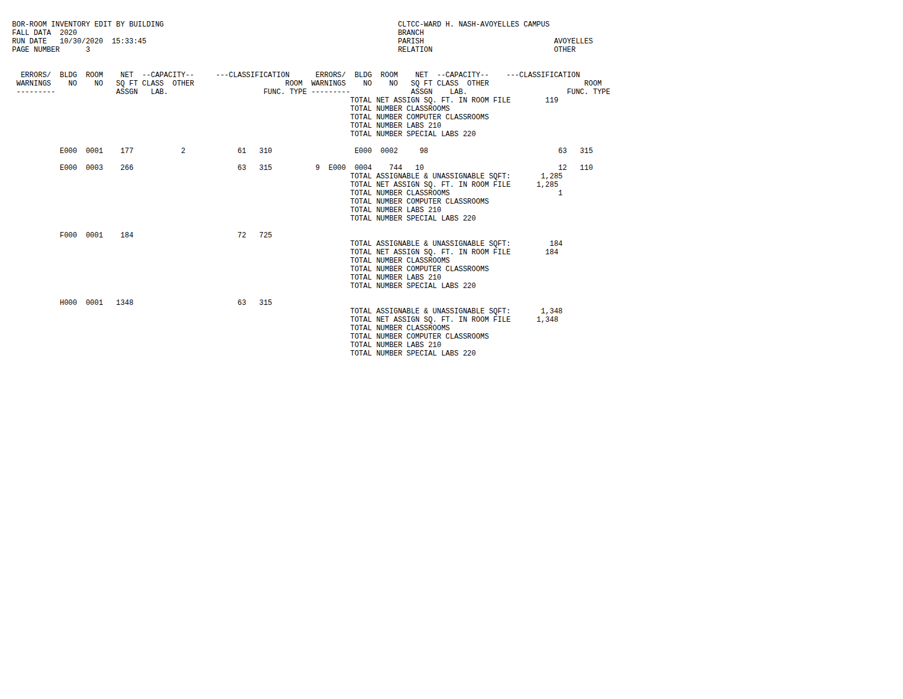BOR-ROOM INVENTORY EDIT BY BUILDING CLTCC-WARD H. NASH-AVOYELLES CAMPUS FALL DATA 2020 BRANCH RUN DATE 10/30/2020 15:33:45 PARISH AVOYELLES PAGE NUMBER 3 RELATION OTHER ERRORS/ BLDG ROOM NET --CAPACITY-- ---CLASSIFICATION ERRORS/ BLDG ROOM NET --CAPACITY-- ---CLASSIFICATION WARNINGS NO NO SQ FT CLASS OTHER ROOM WARNINGS NO NO SQ FT CLASS OTHER ROOM --------- ASSGN LAB. FUNC. TYPE --------- ASSGN LAB. FUNC. TYPE TOTAL NET ASSIGN SQ. FT. IN ROOM FILE 119 TOTAL NUMBER CLASSROOMS TOTAL NUMBER COMPUTER CLASSROOMS TOTAL NUMBER LABS 210 TOTAL NUMBER SPECIAL LABS 220 E000 0001 177 2 61 310 E000 0002 98 63 315 E000 0003 266 63 315 9 E000 0004 744 10 12 110 TOTAL ASSIGNABLE & UNASSIGNABLE SQFT: 1,285 TOTAL NET ASSIGN SQ. FT. IN ROOM FILE 1,285 TOTAL NUMBER CLASSROOMS 1 TOTAL NUMBER COMPUTER CLASSROOMS TOTAL NUMBER LABS 210 TOTAL NUMBER SPECIAL LABS 220 F000 0001 184 72 725 TOTAL ASSIGNABLE & UNASSIGNABLE SQFT: 184 TOTAL NET ASSIGN SQ. FT. IN ROOM FILE 184 TOTAL NUMBER CLASSROOMS TOTAL NUMBER COMPUTER CLASSROOMS TOTAL NUMBER LABS 210 TOTAL NUMBER SPECIAL LABS 220 H000 0001 1348 63 315 TOTAL ASSIGNABLE & UNASSIGNABLE SQFT: 1,348 TOTAL NET ASSIGN SQ. FT. IN ROOM FILE 1,348 TOTAL NUMBER CLASSROOMS TOTAL NUMBER COMPUTER CLASSROOMS TOTAL NUMBER LABS 210 TOTAL NUMBER SPECIAL LABS 220